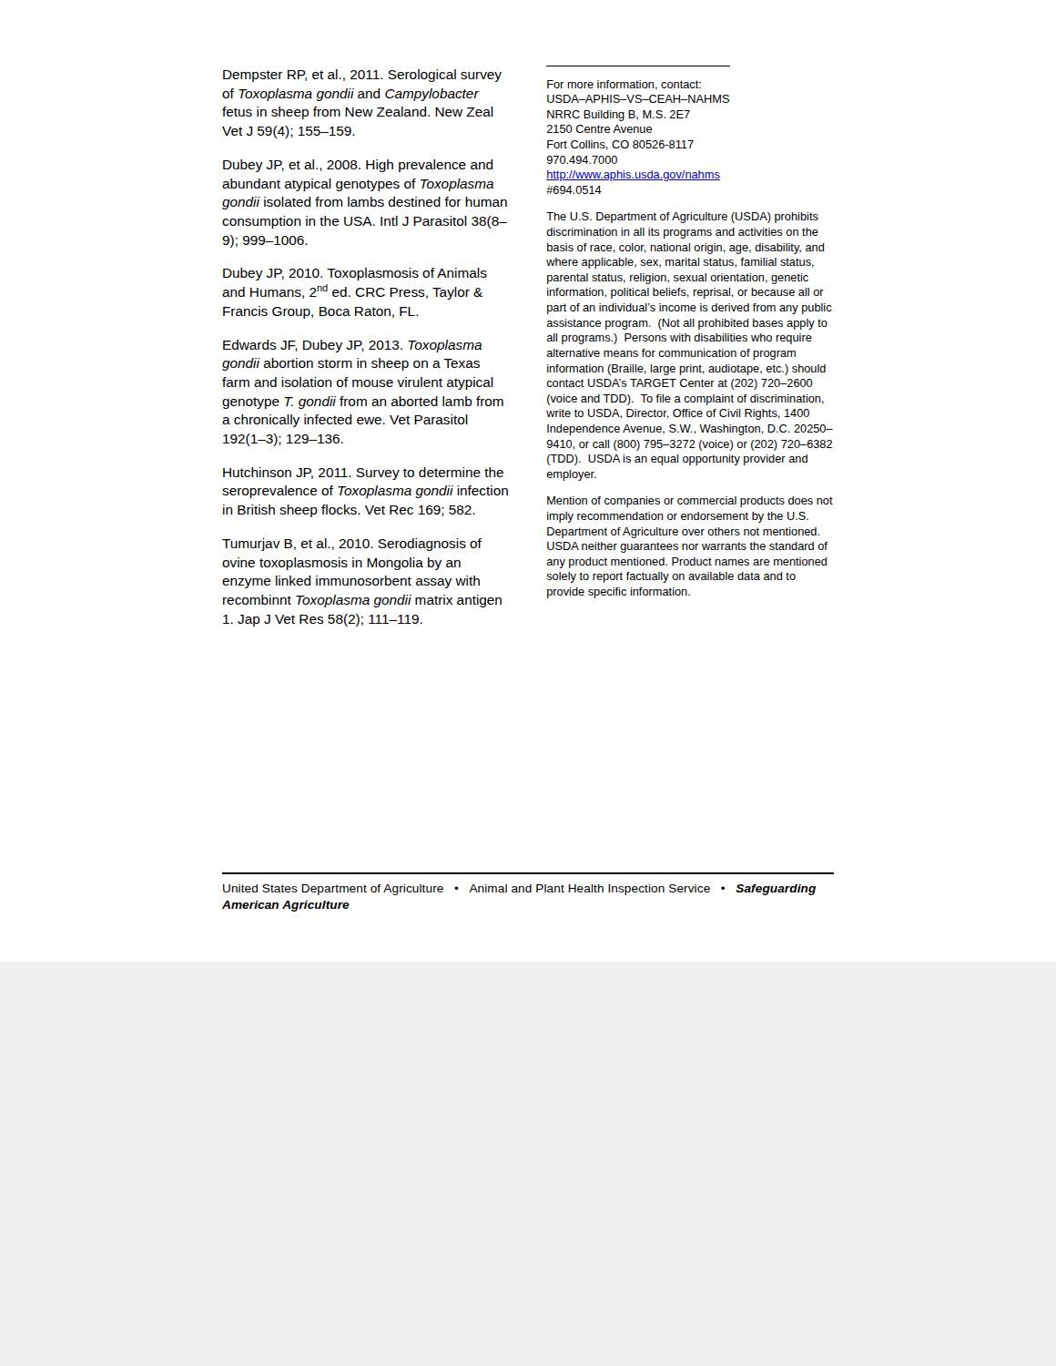Dempster RP, et al., 2011. Serological survey of Toxoplasma gondii and Campylobacter fetus in sheep from New Zealand. New Zeal Vet J 59(4); 155–159.
Dubey JP, et al., 2008. High prevalence and abundant atypical genotypes of Toxoplasma gondii isolated from lambs destined for human consumption in the USA. Intl J Parasitol 38(8–9); 999–1006.
Dubey JP, 2010. Toxoplasmosis of Animals and Humans, 2nd ed. CRC Press, Taylor & Francis Group, Boca Raton, FL.
Edwards JF, Dubey JP, 2013. Toxoplasma gondii abortion storm in sheep on a Texas farm and isolation of mouse virulent atypical genotype T. gondii from an aborted lamb from a chronically infected ewe. Vet Parasitol 192(1–3); 129–136.
Hutchinson JP, 2011. Survey to determine the seroprevalence of Toxoplasma gondii infection in British sheep flocks. Vet Rec 169; 582.
Tumurjav B, et al., 2010. Serodiagnosis of ovine toxoplasmosis in Mongolia by an enzyme linked immunosorbent assay with recombinnt Toxoplasma gondii matrix antigen 1. Jap J Vet Res 58(2); 111–119.
For more information, contact:
USDA–APHIS–VS–CEAH–NAHMS
NRRC Building B, M.S. 2E7
2150 Centre Avenue
Fort Collins, CO 80526-8117
970.494.7000
http://www.aphis.usda.gov/nahms
#694.0514
The U.S. Department of Agriculture (USDA) prohibits discrimination in all its programs and activities on the basis of race, color, national origin, age, disability, and where applicable, sex, marital status, familial status, parental status, religion, sexual orientation, genetic information, political beliefs, reprisal, or because all or part of an individual’s income is derived from any public assistance program. (Not all prohibited bases apply to all programs.) Persons with disabilities who require alternative means for communication of program information (Braille, large print, audiotape, etc.) should contact USDA’s TARGET Center at (202) 720–2600 (voice and TDD). To file a complaint of discrimination, write to USDA, Director, Office of Civil Rights, 1400 Independence Avenue, S.W., Washington, D.C. 20250–9410, or call (800) 795–3272 (voice) or (202) 720–6382 (TDD). USDA is an equal opportunity provider and employer.
Mention of companies or commercial products does not imply recommendation or endorsement by the U.S. Department of Agriculture over others not mentioned. USDA neither guarantees nor warrants the standard of any product mentioned. Product names are mentioned solely to report factually on available data and to provide specific information.
United States Department of Agriculture • Animal and Plant Health Inspection Service • Safeguarding American Agriculture